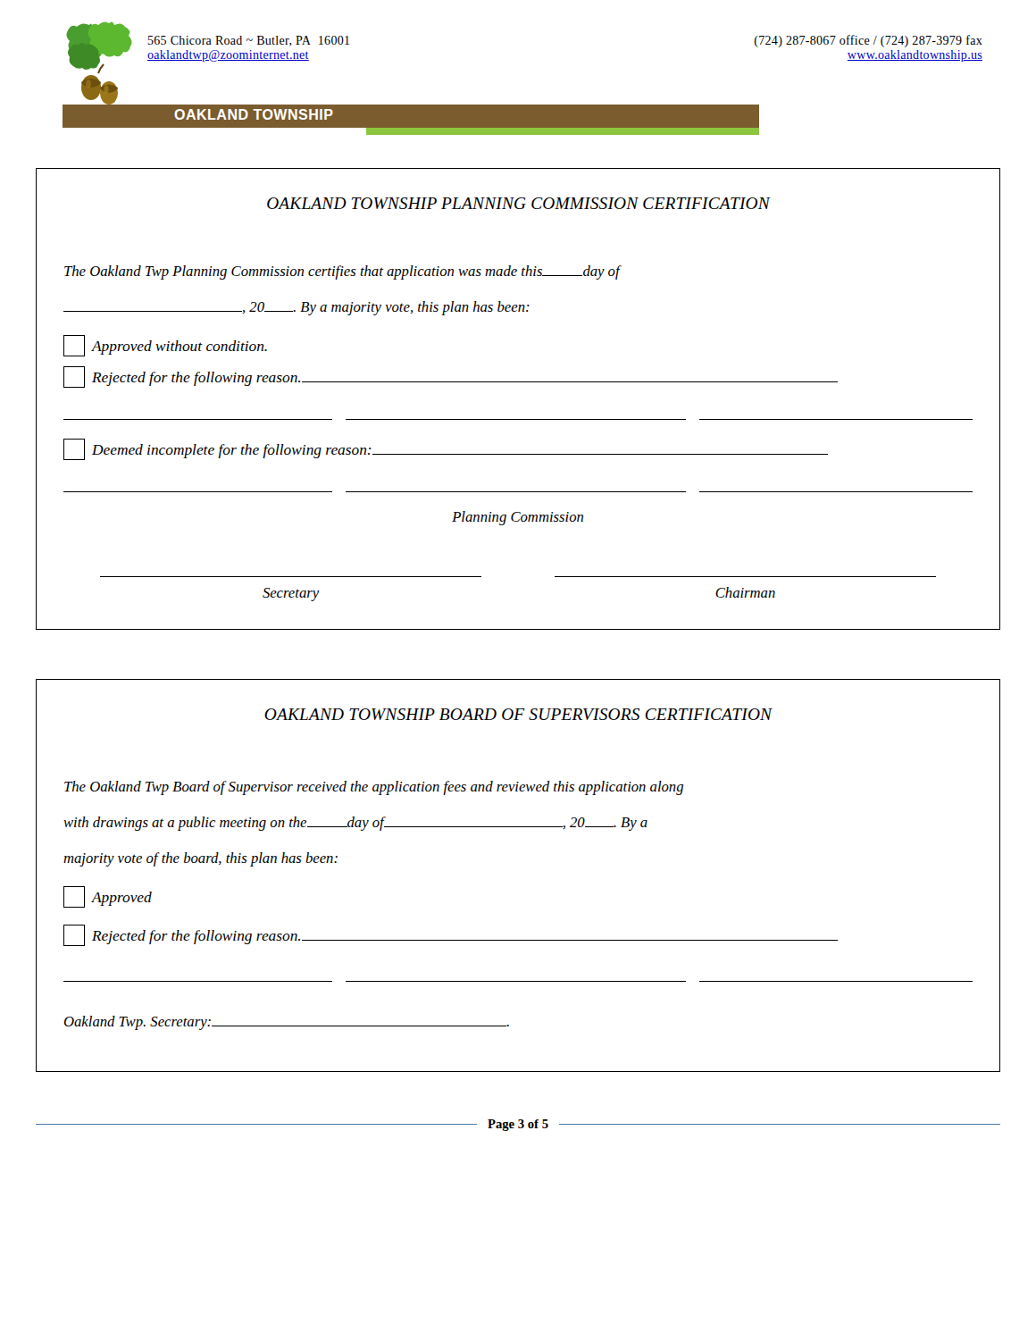565 Chicora Road ~ Butler, PA 16001 (724) 287-8067 office / (724) 287-3979 fax
oaklandtwp@zoominternet.net www.oaklandtownship.us
OAKLAND TOWNSHIP
OAKLAND TOWNSHIP PLANNING COMMISSION CERTIFICATION
The Oakland Twp Planning Commission certifies that application was made this day of
, 20 . By a majority vote, this plan has been:
Approved without condition.
Rejected for the following reason.
Deemed incomplete for the following reason:
Planning Commission
Secretary
Chairman
OAKLAND TOWNSHIP BOARD OF SUPERVISORS CERTIFICATION
The Oakland Twp Board of Supervisor received the application fees and reviewed this application along
with drawings at a public meeting on the day of , 20 . By a
majority vote of the board, this plan has been:
Approved
Rejected for the following reason.
Oakland Twp. Secretary: .
Page 3 of 5